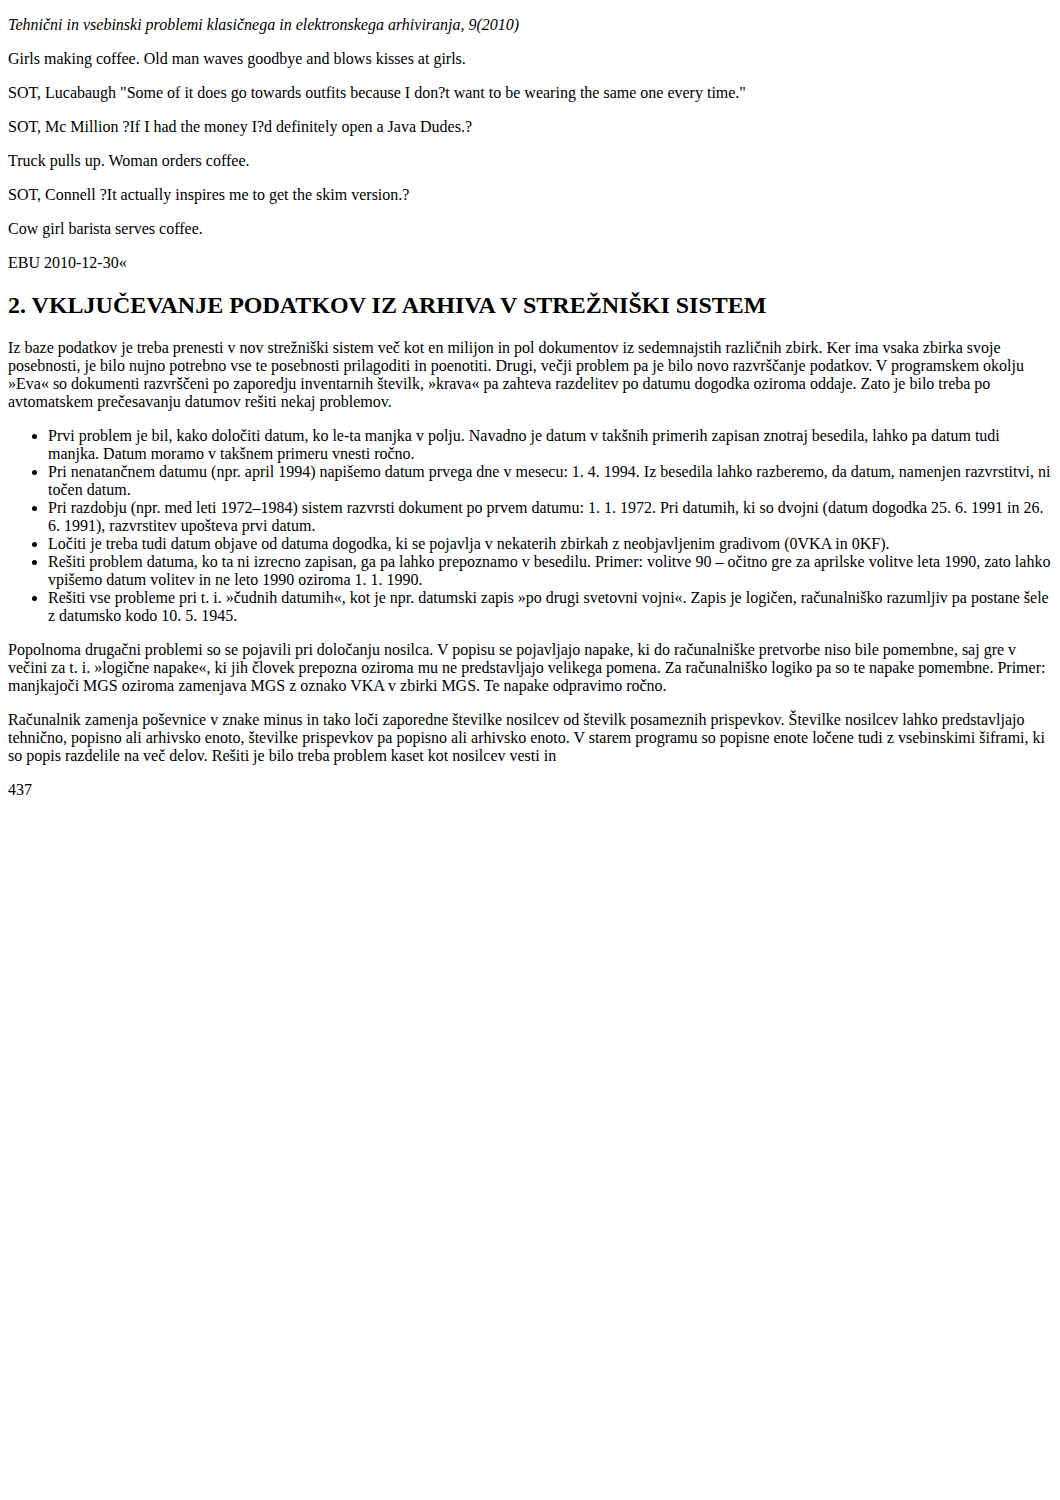Tehnični in vsebinski problemi klasičnega in elektronskega arhiviranja, 9(2010)
Girls making coffee. Old man waves goodbye and blows kisses at girls.
SOT, Lucabaugh "Some of it does go towards outfits because I don?t want to be wearing the same one every time."
SOT, Mc Million ?If I had the money I?d definitely open a Java Dudes.?
Truck pulls up. Woman orders coffee.
SOT, Connell ?It actually inspires me to get the skim version.?
Cow girl barista serves coffee.
EBU 2010-12-30«
2. VKLJUČEVANJE PODATKOV IZ ARHIVA V STREŽNIŠKI SISTEM
Iz baze podatkov je treba prenesti v nov strežniški sistem več kot en milijon in pol dokumentov iz sedemnajstih različnih zbirk. Ker ima vsaka zbirka svoje posebnosti, je bilo nujno potrebno vse te posebnosti prilagoditi in poenotiti. Drugi, večji problem pa je bilo novo razvrščanje podatkov. V programskem okolju »Eva« so dokumenti razvrščeni po zaporedju inventarnih številk, »krava« pa zahteva razdelitev po datumu dogodka oziroma oddaje. Zato je bilo treba po avtomatskem prečesavanju datumov rešiti nekaj problemov.
Prvi problem je bil, kako določiti datum, ko le-ta manjka v polju. Navadno je datum v takšnih primerih zapisan znotraj besedila, lahko pa datum tudi manjka. Datum moramo v takšnem primeru vnesti ročno.
Pri nenatančnem datumu (npr. april 1994) napišemo datum prvega dne v mesecu: 1. 4. 1994. Iz besedila lahko razberemo, da datum, namenjen razvrstitvi, ni točen datum.
Pri razdobju (npr. med leti 1972–1984) sistem razvrsti dokument po prvem datumu: 1. 1. 1972. Pri datumih, ki so dvojni (datum dogodka 25. 6. 1991 in 26. 6. 1991), razvrstitev upošteva prvi datum.
Ločiti je treba tudi datum objave od datuma dogodka, ki se pojavlja v nekaterih zbirkah z neobjavljenim gradivom (0VKA in 0KF).
Rešiti problem datuma, ko ta ni izrecno zapisan, ga pa lahko prepoznamo v besedilu. Primer: volitve 90 – očitno gre za aprilske volitve leta 1990, zato lahko vpišemo datum volitev in ne leto 1990 oziroma 1. 1. 1990.
Rešiti vse probleme pri t. i. »čudnih datumih«, kot je npr. datumski zapis »po drugi svetovni vojni«. Zapis je logičen, računalniško razumljiv pa postane šele z datumsko kodo 10. 5. 1945.
Popolnoma drugačni problemi so se pojavili pri določanju nosilca. V popisu se pojavljajo napake, ki do računalniške pretvorbe niso bile pomembne, saj gre v večini za t. i. »logične napake«, ki jih človek prepozna oziroma mu ne predstavljajo velikega pomena. Za računalniško logiko pa so te napake pomembne. Primer: manjkajoči MGS oziroma zamenjava MGS z oznako VKA v zbirki MGS. Te napake odpravimo ročno.
Računalnik zamenja poševnice v znake minus in tako loči zaporedne številke nosilcev od številk posameznih prispevkov. Številke nosilcev lahko predstavljajo tehnično, popisno ali arhivsko enoto, številke prispevkov pa popisno ali arhivsko enoto. V starem programu so popisne enote ločene tudi z vsebinskimi šiframi, ki so popis razdelile na več delov. Rešiti je bilo treba problem kaset kot nosilcev vesti in
437